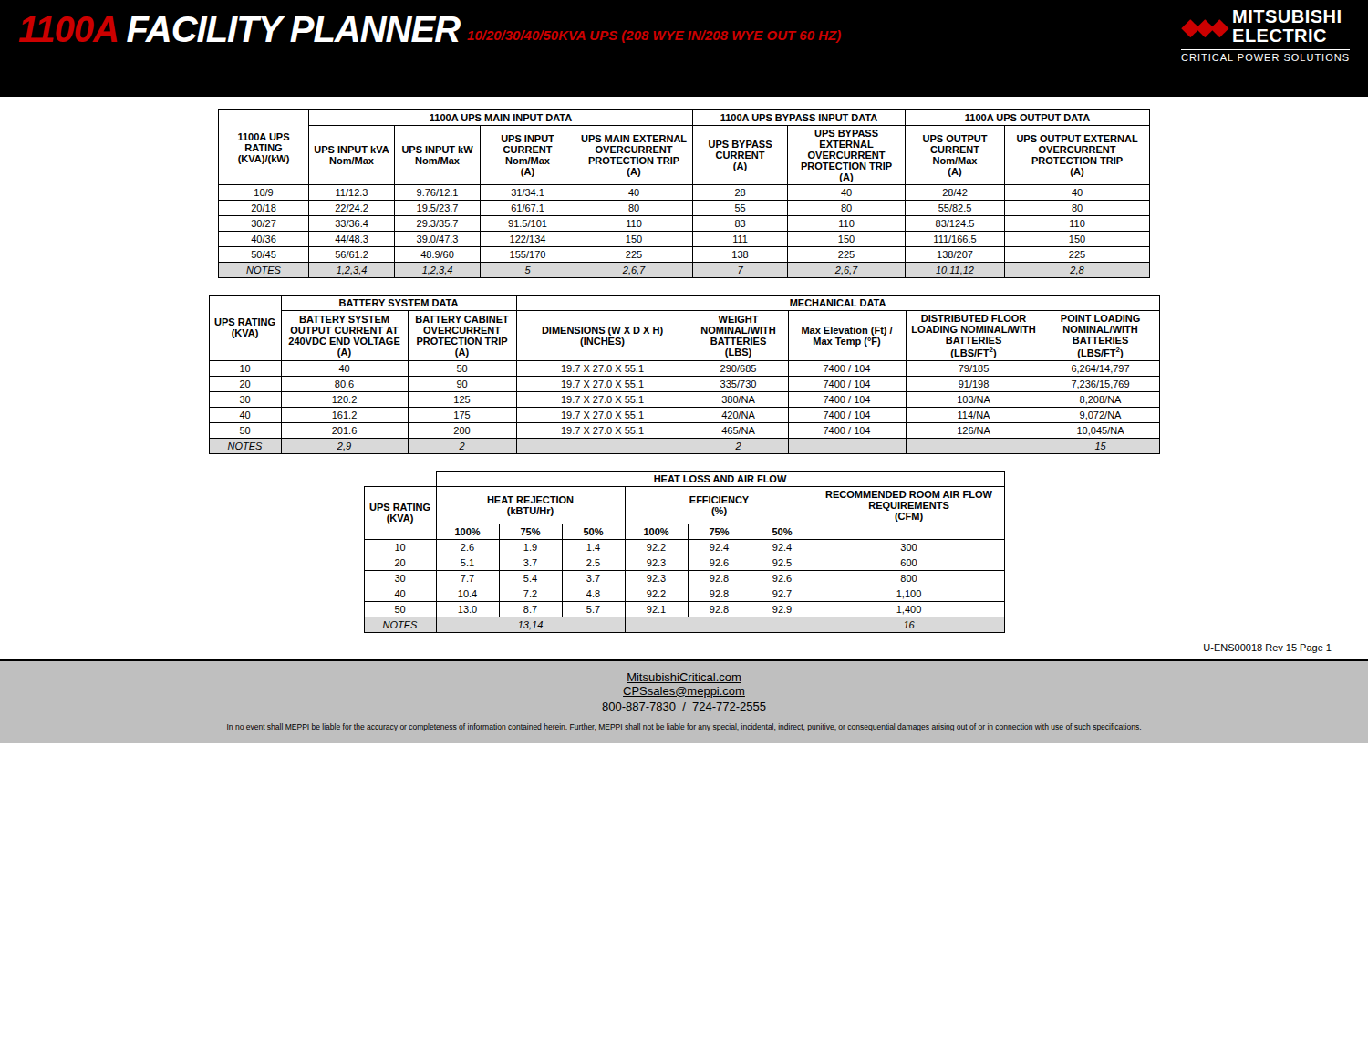1100A FACILITY PLANNER
10/20/30/40/50KVA UPS (208 WYE IN/208 WYE OUT 60 HZ)
◆◆◆ MITSUBISHI
ELECTRIC
CRITICAL POWER SOLUTIONS
| 1100A UPS RATING (KVA)/(kW) | 1100A UPS MAIN INPUT DATA | 1100A UPS BYPASS INPUT DATA | 1100A UPS OUTPUT DATA |
| --- | --- | --- | --- |
| UPS INPUT kVA Nom/Max | UPS INPUT kW Nom/Max | UPS INPUT CURRENT Nom/Max (A) | UPS MAIN EXTERNAL OVERCURRENT PROTECTION TRIP (A) | UPS BYPASS CURRENT (A) | UPS BYPASS EXTERNAL OVERCURRENT PROTECTION TRIP (A) | UPS OUTPUT CURRENT Nom/Max (A) | UPS OUTPUT EXTERNAL OVERCURRENT PROTECTION TRIP (A) |
| 10/9 | 11/12.3 | 9.76/12.1 | 31/34.1 | 40 | 28 | 40 | 28/42 | 40 |
| 20/18 | 22/24.2 | 19.5/23.7 | 61/67.1 | 80 | 55 | 80 | 55/82.5 | 80 |
| 30/27 | 33/36.4 | 29.3/35.7 | 91.5/101 | 110 | 83 | 110 | 83/124.5 | 110 |
| 40/36 | 44/48.3 | 39.0/47.3 | 122/134 | 150 | 111 | 150 | 111/166.5 | 150 |
| 50/45 | 56/61.2 | 48.9/60 | 155/170 | 225 | 138 | 225 | 138/207 | 225 |
| NOTES | 1,2,3,4 | 1,2,3,4 | 5 | 2,6,7 | 7 | 2,6,7 | 10,11,12 | 2,8 |
| UPS RATING (KVA) | BATTERY SYSTEM DATA | MECHANICAL DATA |
| --- | --- | --- |
| BATTERY SYSTEM OUTPUT CURRENT AT 240VDC END VOLTAGE (A) | BATTERY CABINET OVERCURRENT PROTECTION TRIP (A) | DIMENSIONS (W X D X H) (INCHES) | WEIGHT NOMINAL/WITH BATTERIES (LBS) | Max Elevation (Ft) / Max Temp (°F) | DISTRIBUTED FLOOR LOADING NOMINAL/WITH BATTERIES (LBS/FT 2 ) | POINT LOADING NOMINAL/WITH BATTERIES (LBS/FT 2 ) |
| 10 | 40 | 50 | 19.7 X 27.0 X 55.1 | 290/685 | 7400 / 104 | 79/185 | 6,264/14,797 |
| 20 | 80.6 | 90 | 19.7 X 27.0 X 55.1 | 335/730 | 7400 / 104 | 91/198 | 7,236/15,769 |
| 30 | 120.2 | 125 | 19.7 X 27.0 X 55.1 | 380/NA | 7400 / 104 | 103/NA | 8,208/NA |
| 40 | 161.2 | 175 | 19.7 X 27.0 X 55.1 | 420/NA | 7400 / 104 | 114/NA | 9,072/NA |
| 50 | 201.6 | 200 | 19.7 X 27.0 X 55.1 | 465/NA | 7400 / 104 | 126/NA | 10,045/NA |
| NOTES | 2,9 | 2 | | 2 | | | 15 |
| | HEAT LOSS AND AIR FLOW |
| --- | --- |
| UPS RATING (KVA) | HEAT REJECTION (kBTU/Hr) | EFFICIENCY (%) | RECOMMENDED ROOM AIR FLOW REQUIREMENTS (CFM) |
| 100% | 75% | 50% | 100% | 75% | 50% | |
| 10 | 2.6 | 1.9 | 1.4 | 92.2 | 92.4 | 92.4 | 300 |
| 20 | 5.1 | 3.7 | 2.5 | 92.3 | 92.6 | 92.5 | 600 |
| 30 | 7.7 | 5.4 | 3.7 | 92.3 | 92.8 | 92.6 | 800 |
| 40 | 10.4 | 7.2 | 4.8 | 92.2 | 92.8 | 92.7 | 1,100 |
| 50 | 13.0 | 8.7 | 5.7 | 92.1 | 92.8 | 92.9 | 1,400 |
| NOTES | 13,14 | | 16 |
U-ENS00018 Rev 15 Page 1
MitsubishiCritical.com
CPSsales@meppi.com
800-887-7830 / 724-772-2555
In no event shall MEPPI be liable for the accuracy or completeness of information contained herein. Further, MEPPI shall not be liable for any special, incidental, indirect, punitive, or consequential damages arising out of or in connection with use of such specifications.